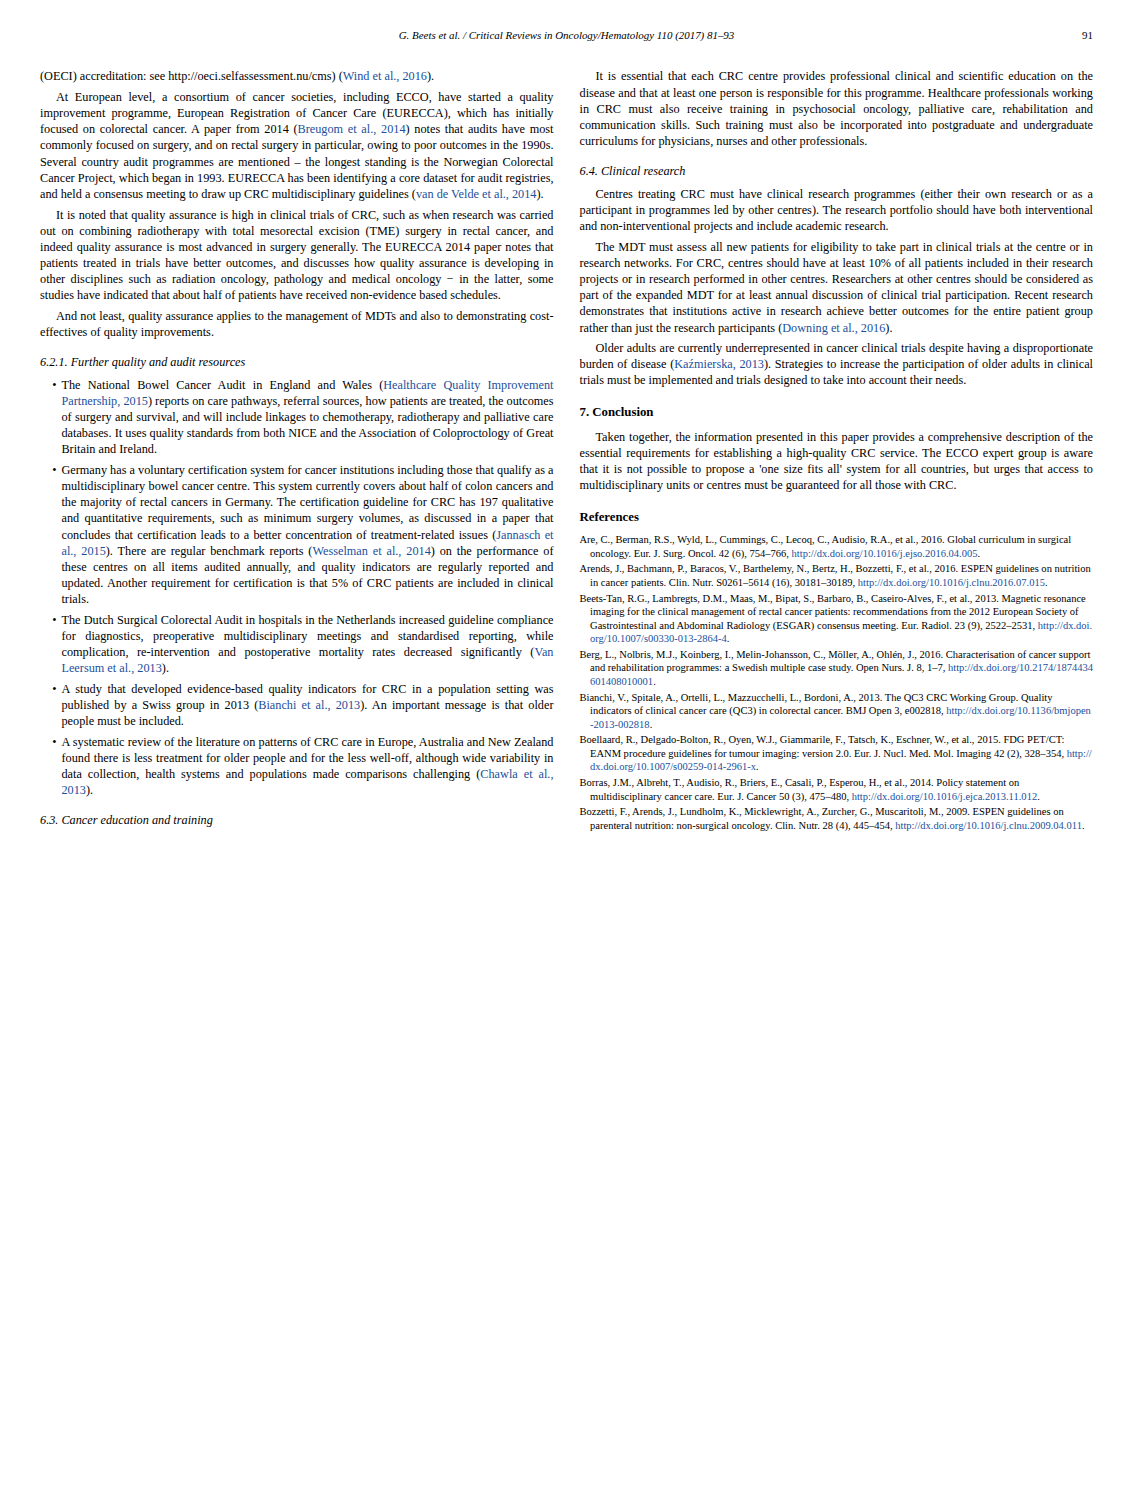G. Beets et al. / Critical Reviews in Oncology/Hematology 110 (2017) 81–93 91
(OECI) accreditation: see http://oeci.selfassessment.nu/cms) (Wind et al., 2016).
At European level, a consortium of cancer societies, including ECCO, have started a quality improvement programme, European Registration of Cancer Care (EURECCA), which has initially focused on colorectal cancer. A paper from 2014 (Breugom et al., 2014) notes that audits have most commonly focused on surgery, and on rectal surgery in particular, owing to poor outcomes in the 1990s. Several country audit programmes are mentioned – the longest standing is the Norwegian Colorectal Cancer Project, which began in 1993. EURECCA has been identifying a core dataset for audit registries, and held a consensus meeting to draw up CRC multidisciplinary guidelines (van de Velde et al., 2014).
It is noted that quality assurance is high in clinical trials of CRC, such as when research was carried out on combining radiotherapy with total mesorectal excision (TME) surgery in rectal cancer, and indeed quality assurance is most advanced in surgery generally. The EURECCA 2014 paper notes that patients treated in trials have better outcomes, and discusses how quality assurance is developing in other disciplines such as radiation oncology, pathology and medical oncology − in the latter, some studies have indicated that about half of patients have received non-evidence based schedules.
And not least, quality assurance applies to the management of MDTs and also to demonstrating cost-effectives of quality improvements.
6.2.1. Further quality and audit resources
The National Bowel Cancer Audit in England and Wales (Healthcare Quality Improvement Partnership, 2015) reports on care pathways, referral sources, how patients are treated, the outcomes of surgery and survival, and will include linkages to chemotherapy, radiotherapy and palliative care databases. It uses quality standards from both NICE and the Association of Coloproctology of Great Britain and Ireland.
Germany has a voluntary certification system for cancer institutions including those that qualify as a multidisciplinary bowel cancer centre. This system currently covers about half of colon cancers and the majority of rectal cancers in Germany. The certification guideline for CRC has 197 qualitative and quantitative requirements, such as minimum surgery volumes, as discussed in a paper that concludes that certification leads to a better concentration of treatment-related issues (Jannasch et al., 2015). There are regular benchmark reports (Wesselman et al., 2014) on the performance of these centres on all items audited annually, and quality indicators are regularly reported and updated. Another requirement for certification is that 5% of CRC patients are included in clinical trials.
The Dutch Surgical Colorectal Audit in hospitals in the Netherlands increased guideline compliance for diagnostics, preoperative multidisciplinary meetings and standardised reporting, while complication, re-intervention and postoperative mortality rates decreased significantly (Van Leersum et al., 2013).
A study that developed evidence-based quality indicators for CRC in a population setting was published by a Swiss group in 2013 (Bianchi et al., 2013). An important message is that older people must be included.
A systematic review of the literature on patterns of CRC care in Europe, Australia and New Zealand found there is less treatment for older people and for the less well-off, although wide variability in data collection, health systems and populations made comparisons challenging (Chawla et al., 2013).
6.3. Cancer education and training
It is essential that each CRC centre provides professional clinical and scientific education on the disease and that at least one person is responsible for this programme. Healthcare professionals working in CRC must also receive training in psychosocial oncology, palliative care, rehabilitation and communication skills. Such training must also be incorporated into postgraduate and undergraduate curriculums for physicians, nurses and other professionals.
6.4. Clinical research
Centres treating CRC must have clinical research programmes (either their own research or as a participant in programmes led by other centres). The research portfolio should have both interventional and non-interventional projects and include academic research.
The MDT must assess all new patients for eligibility to take part in clinical trials at the centre or in research networks. For CRC, centres should have at least 10% of all patients included in their research projects or in research performed in other centres. Researchers at other centres should be considered as part of the expanded MDT for at least annual discussion of clinical trial participation. Recent research demonstrates that institutions active in research achieve better outcomes for the entire patient group rather than just the research participants (Downing et al., 2016).
Older adults are currently underrepresented in cancer clinical trials despite having a disproportionate burden of disease (Kaźmierska, 2013). Strategies to increase the participation of older adults in clinical trials must be implemented and trials designed to take into account their needs.
7. Conclusion
Taken together, the information presented in this paper provides a comprehensive description of the essential requirements for establishing a high-quality CRC service. The ECCO expert group is aware that it is not possible to propose a 'one size fits all' system for all countries, but urges that access to multidisciplinary units or centres must be guaranteed for all those with CRC.
References
Are, C., Berman, R.S., Wyld, L., Cummings, C., Lecoq, C., Audisio, R.A., et al., 2016. Global curriculum in surgical oncology. Eur. J. Surg. Oncol. 42 (6), 754–766, http://dx.doi.org/10.1016/j.ejso.2016.04.005.
Arends, J., Bachmann, P., Baracos, V., Barthelemy, N., Bertz, H., Bozzetti, F., et al., 2016. ESPEN guidelines on nutrition in cancer patients. Clin. Nutr. S0261–5614 (16), 30181–30189, http://dx.doi.org/10.1016/j.clnu.2016.07.015.
Beets-Tan, R.G., Lambregts, D.M., Maas, M., Bipat, S., Barbaro, B., Caseiro-Alves, F., et al., 2013. Magnetic resonance imaging for the clinical management of rectal cancer patients: recommendations from the 2012 European Society of Gastrointestinal and Abdominal Radiology (ESGAR) consensus meeting. Eur. Radiol. 23 (9), 2522–2531, http://dx.doi.org/10.1007/s00330-013-2864-4.
Berg, L., Nolbris, M.J., Koinberg, I., Melin-Johansson, C., Möller, A., Ohlén, J., 2016. Characterisation of cancer support and rehabilitation programmes: a Swedish multiple case study. Open Nurs. J. 8, 1–7, http://dx.doi.org/10.2174/1874434601408010001.
Bianchi, V., Spitale, A., Ortelli, L., Mazzucchelli, L., Bordoni, A., 2013. The QC3 CRC Working Group. Quality indicators of clinical cancer care (QC3) in colorectal cancer. BMJ Open 3, e002818, http://dx.doi.org/10.1136/bmjopen-2013-002818.
Boellaard, R., Delgado-Bolton, R., Oyen, W.J., Giammarile, F., Tatsch, K., Eschner, W., et al., 2015. FDG PET/CT: EANM procedure guidelines for tumour imaging: version 2.0. Eur. J. Nucl. Med. Mol. Imaging 42 (2), 328–354, http://dx.doi.org/10.1007/s00259-014-2961-x.
Borras, J.M., Albreht, T., Audisio, R., Briers, E., Casali, P., Esperou, H., et al., 2014. Policy statement on multidisciplinary cancer care. Eur. J. Cancer 50 (3), 475–480, http://dx.doi.org/10.1016/j.ejca.2013.11.012.
Bozzetti, F., Arends, J., Lundholm, K., Micklewright, A., Zurcher, G., Muscaritoli, M., 2009. ESPEN guidelines on parenteral nutrition: non-surgical oncology. Clin. Nutr. 28 (4), 445–454, http://dx.doi.org/10.1016/j.clnu.2009.04.011.